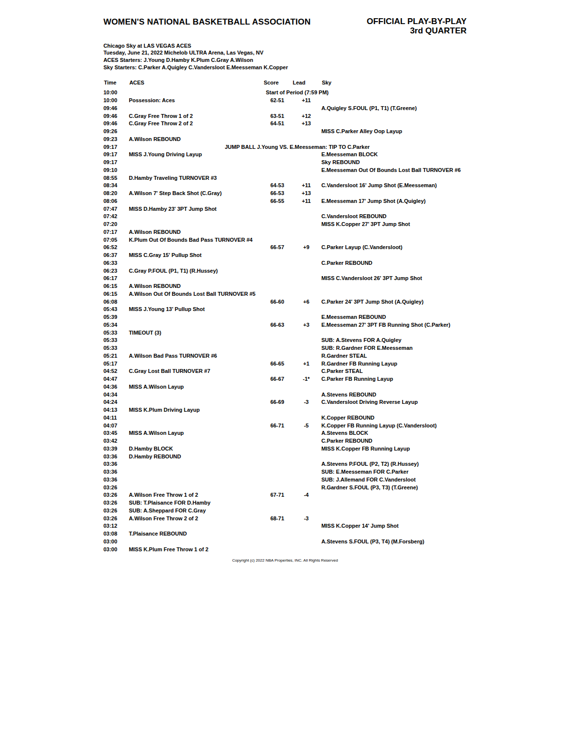WOMEN'S NATIONAL BASKETBALL ASSOCIATION
OFFICIAL PLAY-BY-PLAY
3rd QUARTER
Chicago Sky at LAS VEGAS ACES
Tuesday, June 21, 2022 Michelob ULTRA Arena, Las Vegas, NV
ACES Starters: J.Young D.Hamby K.Plum C.Gray A.Wilson
Sky Starters: C.Parker A.Quigley C.Vandersloot E.Meesseman K.Copper
| Time | ACES | Score | Lead | Sky |
| --- | --- | --- | --- | --- |
| 10:00 | Start of Period (7:59 PM) |
| 10:00 | Possession: Aces | 62-51 | +11 | |
| 09:46 | | | | A.Quigley S.FOUL (P1, T1) (T.Greene) |
| 09:46 | C.Gray Free Throw 1 of 2 | 63-51 | +12 | |
| 09:46 | C.Gray Free Throw 2 of 2 | 64-51 | +13 | |
| 09:26 | | | | MISS C.Parker Alley Oop Layup |
| 09:23 | A.Wilson REBOUND | | | |
| 09:17 | JUMP BALL J.Young VS. E.Meesseman: TIP TO C.Parker |
| 09:17 | MISS J.Young Driving Layup | | | E.Meesseman BLOCK |
| 09:17 | | | | Sky REBOUND |
| 09:10 | | | | E.Meesseman Out Of Bounds Lost Ball TURNOVER #6 |
| 08:55 | D.Hamby Traveling TURNOVER #3 | | | |
| 08:34 | | 64-53 | +11 | C.Vandersloot 16' Jump Shot (E.Meesseman) |
| 08:20 | A.Wilson 7' Step Back Shot (C.Gray) | 66-53 | +13 | |
| 08:06 | | 66-55 | +11 | E.Meesseman 17' Jump Shot (A.Quigley) |
| 07:47 | MISS D.Hamby 23' 3PT Jump Shot | | | |
| 07:42 | | | | C.Vandersloot REBOUND |
| 07:20 | | | | MISS K.Copper 27' 3PT Jump Shot |
| 07:17 | A.Wilson REBOUND | | | |
| 07:05 | K.Plum Out Of Bounds Bad Pass TURNOVER #4 | | | |
| 06:52 | | 66-57 | +9 | C.Parker Layup (C.Vandersloot) |
| 06:37 | MISS C.Gray 15' Pullup Shot | | | |
| 06:33 | | | | C.Parker REBOUND |
| 06:23 | C.Gray P.FOUL (P1, T1) (R.Hussey) | | | |
| 06:17 | | | | MISS C.Vandersloot 26' 3PT Jump Shot |
| 06:15 | A.Wilson REBOUND | | | |
| 06:15 | A.Wilson Out Of Bounds Lost Ball TURNOVER #5 | | | |
| 06:08 | | 66-60 | +6 | C.Parker 24' 3PT Jump Shot (A.Quigley) |
| 05:43 | MISS J.Young 13' Pullup Shot | | | |
| 05:39 | | | | E.Meesseman REBOUND |
| 05:34 | | 66-63 | +3 | E.Meesseman 27' 3PT FB Running Shot (C.Parker) |
| 05:33 | TIMEOUT (3) | | | |
| 05:33 | | | | SUB: A.Stevens FOR A.Quigley |
| 05:33 | | | | SUB: R.Gardner FOR E.Meesseman |
| 05:21 | A.Wilson Bad Pass TURNOVER #6 | | | R.Gardner STEAL |
| 05:17 | | 66-65 | +1 | R.Gardner FB Running Layup |
| 04:52 | C.Gray Lost Ball TURNOVER #7 | | | C.Parker STEAL |
| 04:47 | | 66-67 | -1* | C.Parker FB Running Layup |
| 04:36 | MISS A.Wilson Layup | | | |
| 04:34 | | | | A.Stevens REBOUND |
| 04:24 | | 66-69 | -3 | C.Vandersloot Driving Reverse Layup |
| 04:13 | MISS K.Plum Driving Layup | | | |
| 04:11 | | | | K.Copper REBOUND |
| 04:07 | | 66-71 | -5 | K.Copper FB Running Layup (C.Vandersloot) |
| 03:45 | MISS A.Wilson Layup | | | A.Stevens BLOCK |
| 03:42 | | | | C.Parker REBOUND |
| 03:39 | D.Hamby BLOCK | | | MISS K.Copper FB Running Layup |
| 03:36 | D.Hamby REBOUND | | | |
| 03:36 | | | | A.Stevens P.FOUL (P2, T2) (R.Hussey) |
| 03:36 | | | | SUB: E.Meesseman FOR C.Parker |
| 03:36 | | | | SUB: J.Allemand FOR C.Vandersloot |
| 03:26 | | | | R.Gardner S.FOUL (P3, T3) (T.Greene) |
| 03:26 | A.Wilson Free Throw 1 of 2 | 67-71 | -4 | |
| 03:26 | SUB: T.Plaisance FOR D.Hamby | | | |
| 03:26 | SUB: A.Sheppard FOR C.Gray | | | |
| 03:26 | A.Wilson Free Throw 2 of 2 | 68-71 | -3 | |
| 03:12 | | | | MISS K.Copper 14' Jump Shot |
| 03:08 | T.Plaisance REBOUND | | | |
| 03:00 | | | | A.Stevens S.FOUL (P3, T4) (M.Forsberg) |
| 03:00 | MISS K.Plum Free Throw 1 of 2 | | | |
Copyright (c) 2022 NBA Properties, INC. All Rights Reserved